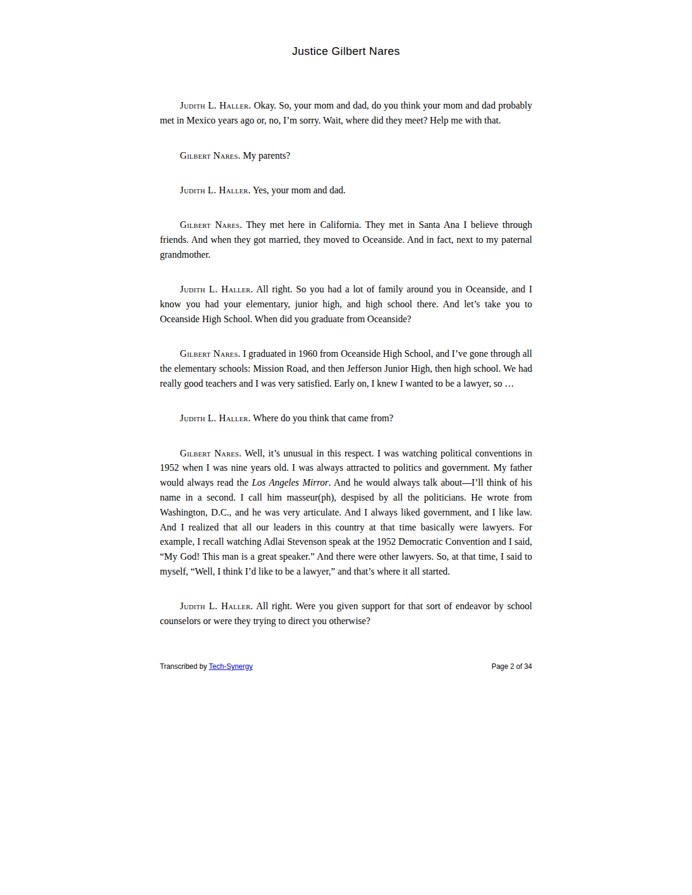Justice Gilbert Nares
Judith L. Haller. Okay. So, your mom and dad, do you think your mom and dad probably met in Mexico years ago or, no, I’m sorry. Wait, where did they meet? Help me with that.
Gilbert Nares. My parents?
Judith L. Haller. Yes, your mom and dad.
Gilbert Nares. They met here in California. They met in Santa Ana I believe through friends. And when they got married, they moved to Oceanside. And in fact, next to my paternal grandmother.
Judith L. Haller. All right. So you had a lot of family around you in Oceanside, and I know you had your elementary, junior high, and high school there. And let’s take you to Oceanside High School. When did you graduate from Oceanside?
Gilbert Nares. I graduated in 1960 from Oceanside High School, and I’ve gone through all the elementary schools: Mission Road, and then Jefferson Junior High, then high school. We had really good teachers and I was very satisfied. Early on, I knew I wanted to be a lawyer, so …
Judith L. Haller. Where do you think that came from?
Gilbert Nares. Well, it’s unusual in this respect. I was watching political conventions in 1952 when I was nine years old. I was always attracted to politics and government. My father would always read the Los Angeles Mirror. And he would always talk about—I’ll think of his name in a second. I call him masseur(ph), despised by all the politicians. He wrote from Washington, D.C., and he was very articulate. And I always liked government, and I like law. And I realized that all our leaders in this country at that time basically were lawyers. For example, I recall watching Adlai Stevenson speak at the 1952 Democratic Convention and I said, “My God! This man is a great speaker.” And there were other lawyers. So, at that time, I said to myself, “Well, I think I’d like to be a lawyer,” and that’s where it all started.
Judith L. Haller. All right. Were you given support for that sort of endeavor by school counselors or were they trying to direct you otherwise?
Transcribed by Tech-Synergy Page 2 of 34